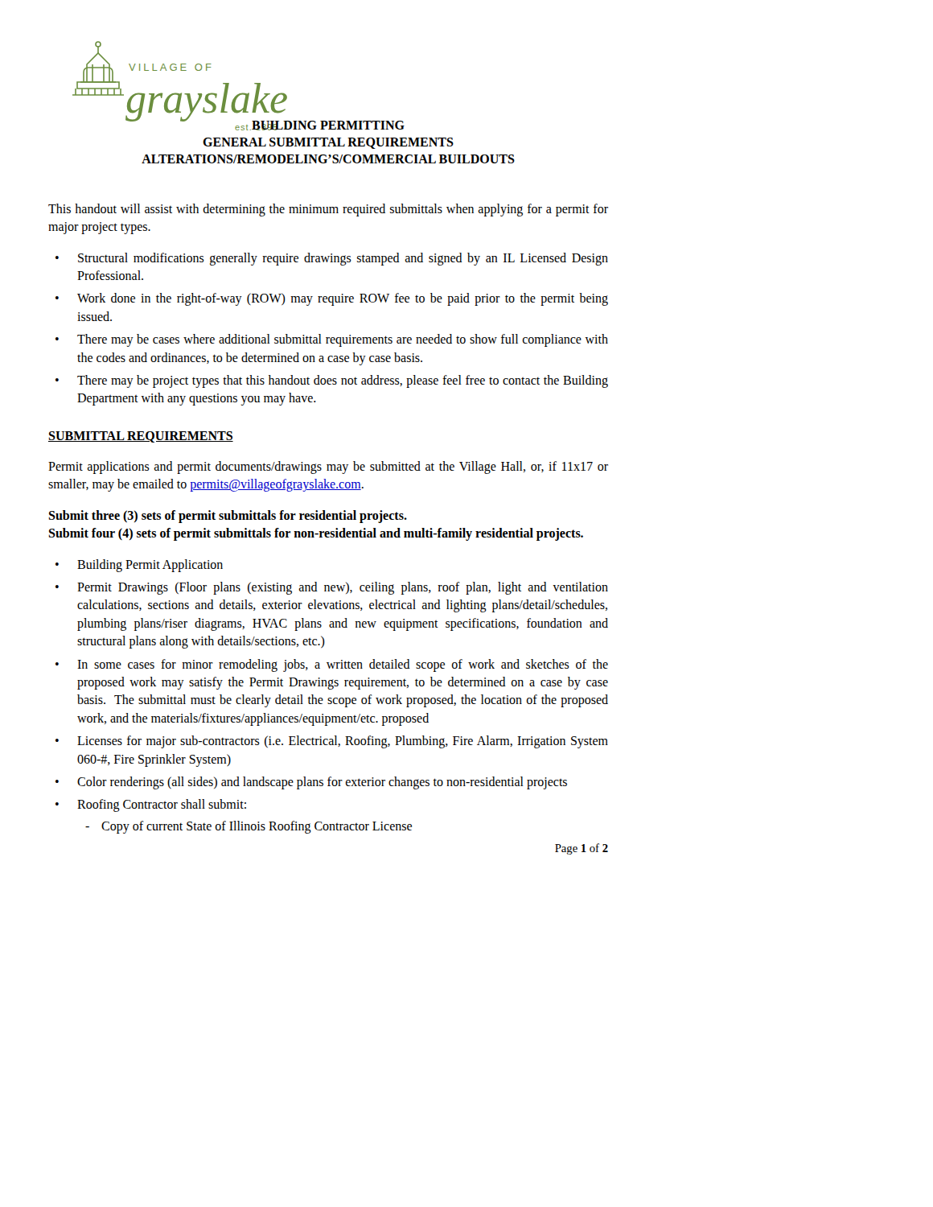VILLAGE OF grayslake est. 1895
Building Permitting
General Submittal Requirements
Alterations/Remodeling’s/Commercial Buildouts
This handout will assist with determining the minimum required submittals when applying for a permit for major project types.
Structural modifications generally require drawings stamped and signed by an IL Licensed Design Professional.
Work done in the right-of-way (ROW) may require ROW fee to be paid prior to the permit being issued.
There may be cases where additional submittal requirements are needed to show full compliance with the codes and ordinances, to be determined on a case by case basis.
There may be project types that this handout does not address, please feel free to contact the Building Department with any questions you may have.
Submittal Requirements
Permit applications and permit documents/drawings may be submitted at the Village Hall, or, if 11x17 or smaller, may be emailed to permits@villageofgrayslake.com.
Submit three (3) sets of permit submittals for residential projects.
Submit four (4) sets of permit submittals for non-residential and multi-family residential projects.
Building Permit Application
Permit Drawings (Floor plans (existing and new), ceiling plans, roof plan, light and ventilation calculations, sections and details, exterior elevations, electrical and lighting plans/detail/schedules, plumbing plans/riser diagrams, HVAC plans and new equipment specifications, foundation and structural plans along with details/sections, etc.)
In some cases for minor remodeling jobs, a written detailed scope of work and sketches of the proposed work may satisfy the Permit Drawings requirement, to be determined on a case by case basis. The submittal must be clearly detail the scope of work proposed, the location of the proposed work, and the materials/fixtures/appliances/equipment/etc. proposed
Licenses for major sub-contractors (i.e. Electrical, Roofing, Plumbing, Fire Alarm, Irrigation System 060-#, Fire Sprinkler System)
Color renderings (all sides) and landscape plans for exterior changes to non-residential projects
Roofing Contractor shall submit:
Copy of current State of Illinois Roofing Contractor License
Page 1 of 2